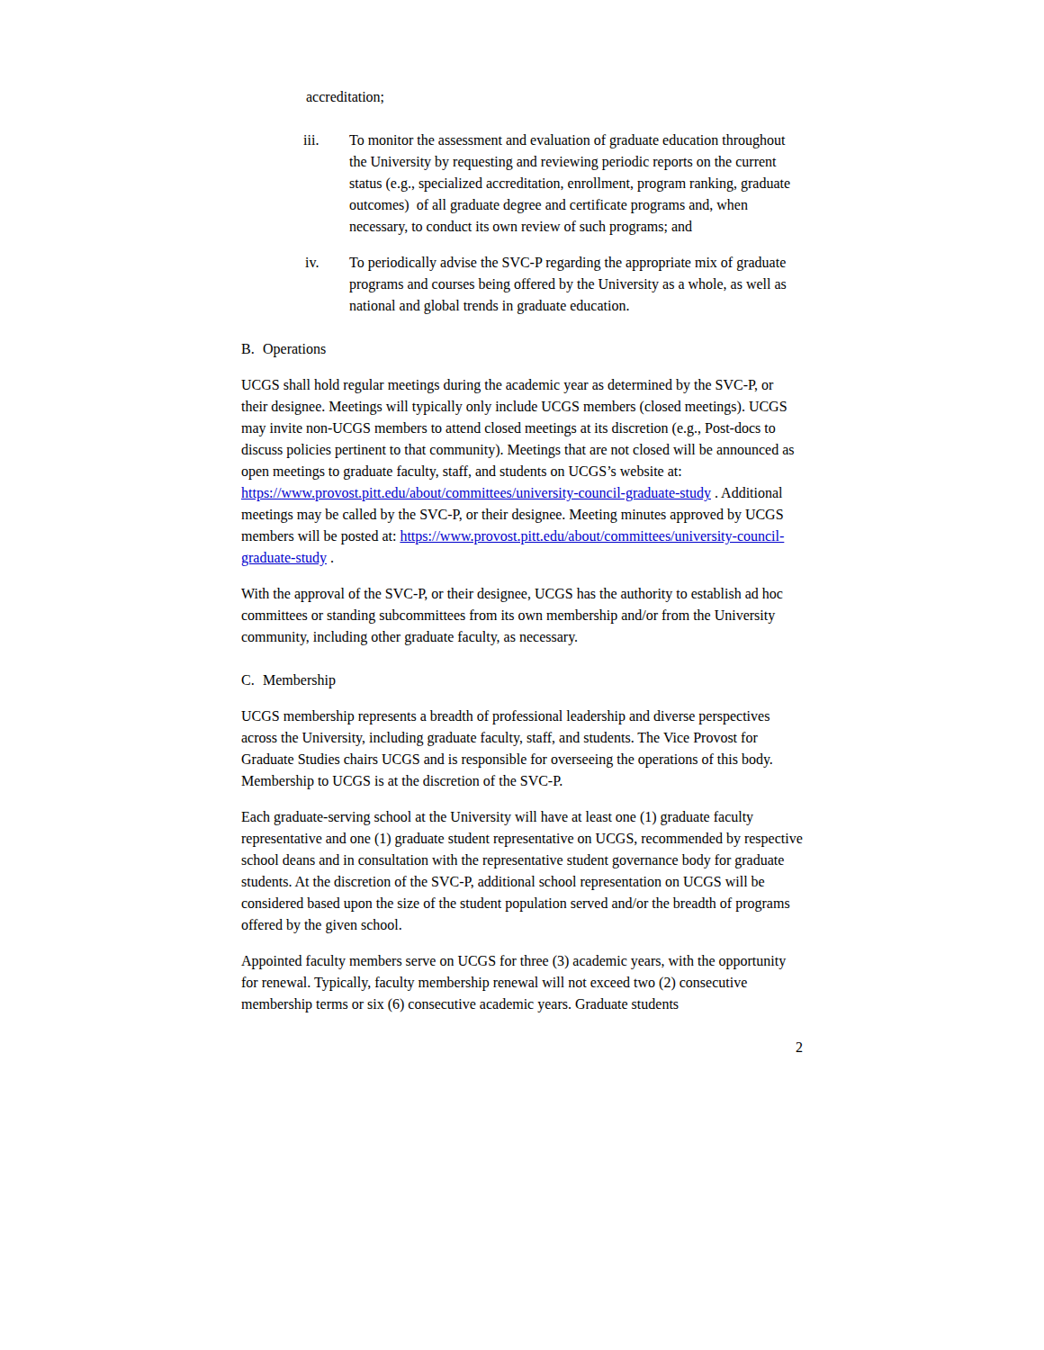accreditation;
iii. To monitor the assessment and evaluation of graduate education throughout the University by requesting and reviewing periodic reports on the current status (e.g., specialized accreditation, enrollment, program ranking, graduate outcomes) of all graduate degree and certificate programs and, when necessary, to conduct its own review of such programs; and
iv. To periodically advise the SVC-P regarding the appropriate mix of graduate programs and courses being offered by the University as a whole, as well as national and global trends in graduate education.
B. Operations
UCGS shall hold regular meetings during the academic year as determined by the SVC-P, or their designee. Meetings will typically only include UCGS members (closed meetings). UCGS may invite non-UCGS members to attend closed meetings at its discretion (e.g., Post-docs to discuss policies pertinent to that community). Meetings that are not closed will be announced as open meetings to graduate faculty, staff, and students on UCGS’s website at: https://www.provost.pitt.edu/about/committees/university-council-graduate-study . Additional meetings may be called by the SVC-P, or their designee. Meeting minutes approved by UCGS members will be posted at: https://www.provost.pitt.edu/about/committees/university-council-graduate-study .
With the approval of the SVC-P, or their designee, UCGS has the authority to establish ad hoc committees or standing subcommittees from its own membership and/or from the University community, including other graduate faculty, as necessary.
C. Membership
UCGS membership represents a breadth of professional leadership and diverse perspectives across the University, including graduate faculty, staff, and students. The Vice Provost for Graduate Studies chairs UCGS and is responsible for overseeing the operations of this body. Membership to UCGS is at the discretion of the SVC-P.
Each graduate-serving school at the University will have at least one (1) graduate faculty representative and one (1) graduate student representative on UCGS, recommended by respective school deans and in consultation with the representative student governance body for graduate students. At the discretion of the SVC-P, additional school representation on UCGS will be considered based upon the size of the student population served and/or the breadth of programs offered by the given school.
Appointed faculty members serve on UCGS for three (3) academic years, with the opportunity for renewal. Typically, faculty membership renewal will not exceed two (2) consecutive membership terms or six (6) consecutive academic years. Graduate students
2